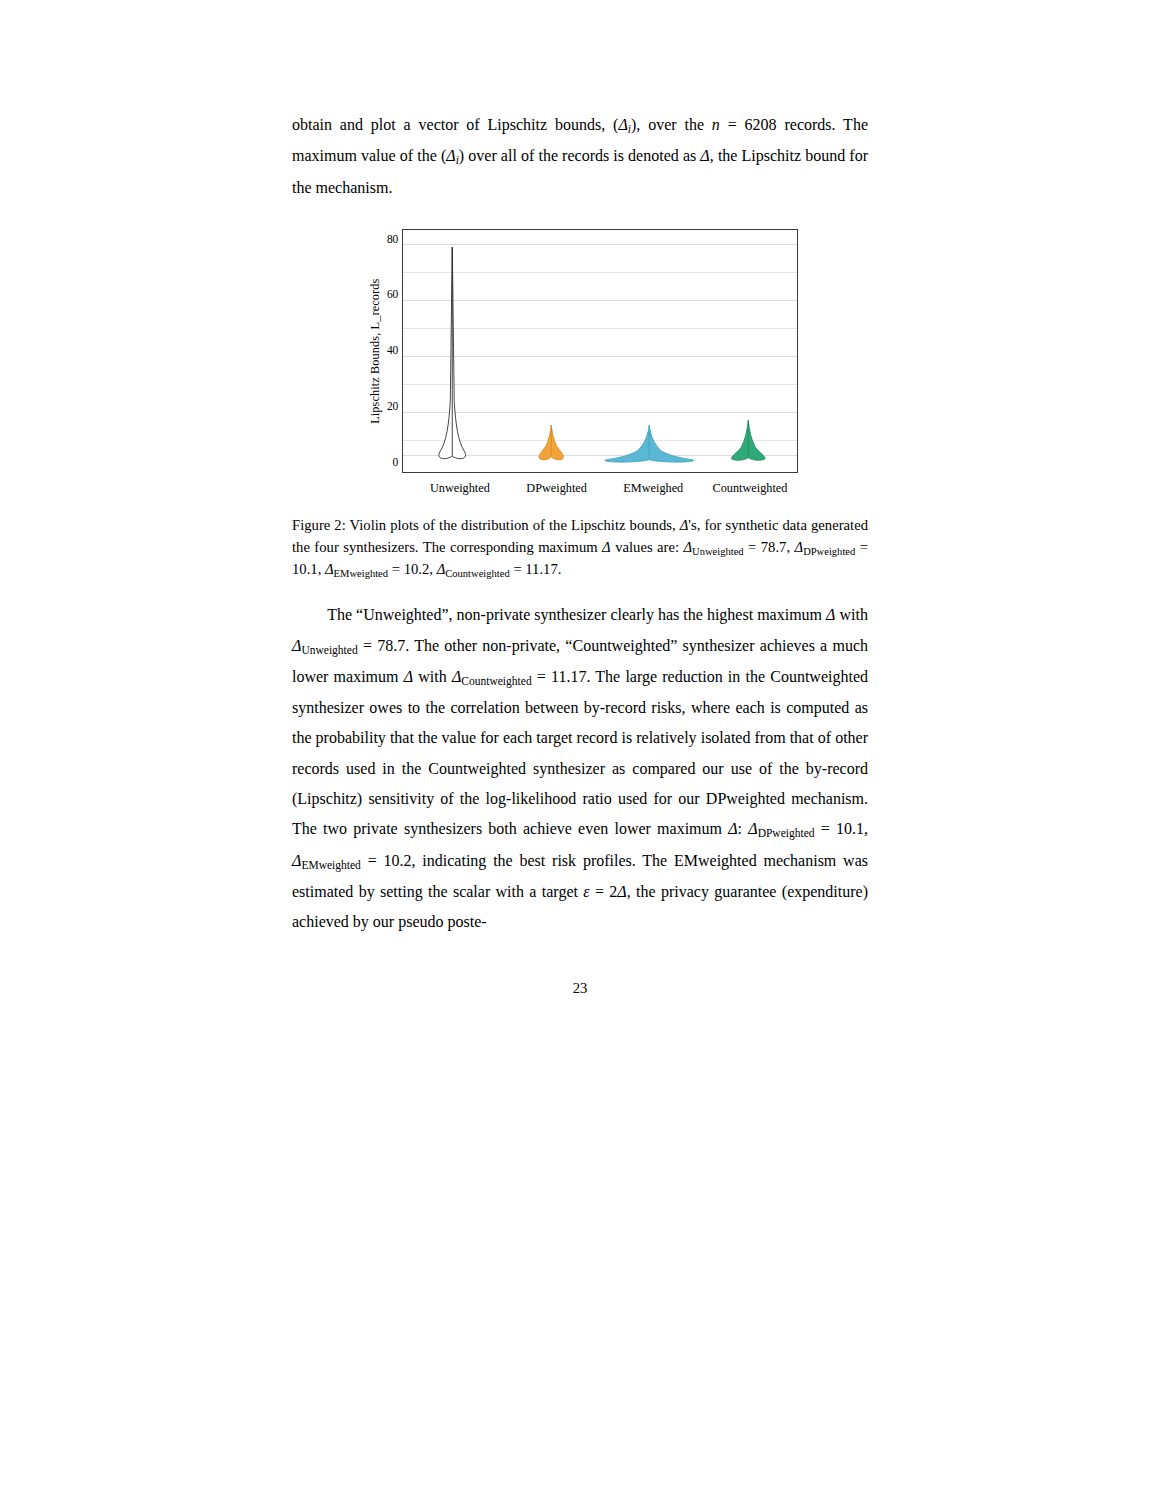obtain and plot a vector of Lipschitz bounds, (Δi), over the n = 6208 records. The maximum value of the (Δi) over all of the records is denoted as Δ, the Lipschitz bound for the mechanism.
Lipschitz Bounds, L_records
80
60
40
20
0
Unweighted
DPweighted
EMweighed
Countweighted
Figure 2: Violin plots of the distribution of the Lipschitz bounds, Δ's, for synthetic data generated the four synthesizers. The corresponding maximum Δ values are: ΔUnweighted = 78.7, ΔDPweighted = 10.1, ΔEMweighted = 10.2, ΔCountweighted = 11.17.
The “Unweighted”, non-private synthesizer clearly has the highest maximum Δ with ΔUnweighted = 78.7. The other non-private, “Countweighted” synthesizer achieves a much lower maximum Δ with ΔCountweighted = 11.17. The large reduction in the Countweighted synthesizer owes to the correlation between by-record risks, where each is computed as the probability that the value for each target record is relatively isolated from that of other records used in the Countweighted synthesizer as compared our use of the by-record (Lipschitz) sensitivity of the log-likelihood ratio used for our DPweighted mechanism. The two private synthesizers both achieve even lower maximum Δ: ΔDPweighted = 10.1, ΔEMweighted = 10.2, indicating the best risk profiles. The EMweighted mechanism was estimated by setting the scalar with a target ε = 2Δ, the privacy guarantee (expenditure) achieved by our pseudo poste-
23